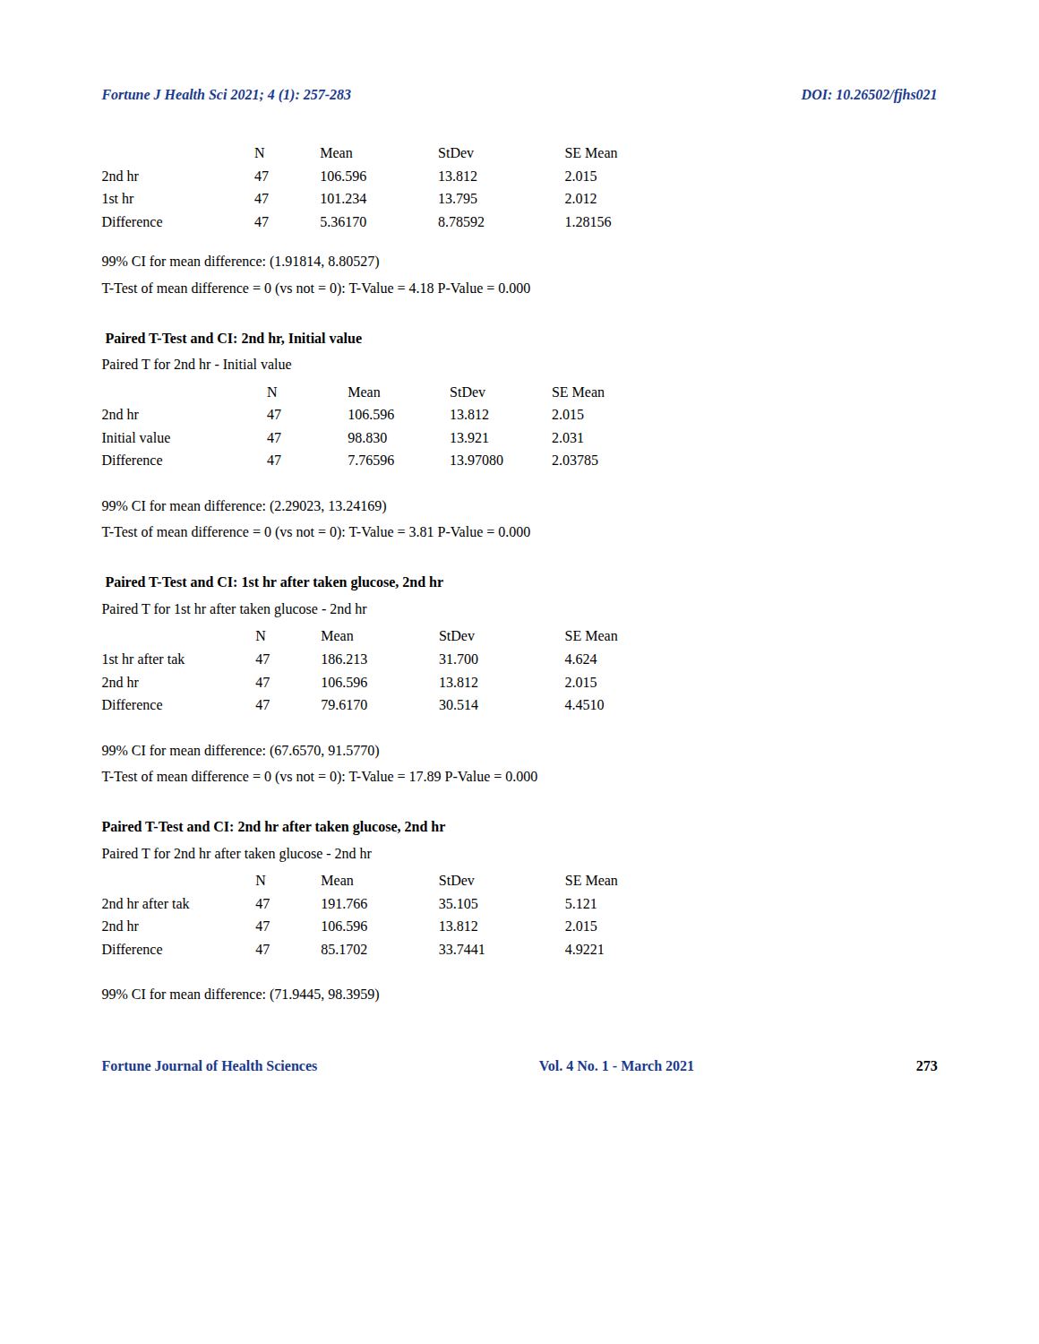Fortune J Health Sci 2021; 4 (1): 257-283
DOI: 10.26502/fjhs021
| | N | Mean | StDev | SE Mean |
| 2nd hr | 47 | 106.596 | 13.812 | 2.015 |
| 1st hr | 47 | 101.234 | 13.795 | 2.012 |
| Difference | 47 | 5.36170 | 8.78592 | 1.28156 |
99% CI for mean difference: (1.91814, 8.80527)
T-Test of mean difference = 0 (vs not = 0): T-Value = 4.18 P-Value = 0.000
Paired T-Test and CI: 2nd hr, Initial value
Paired T for 2nd hr - Initial value
| | N | Mean | StDev | SE Mean |
| 2nd hr | 47 | 106.596 | 13.812 | 2.015 |
| Initial value | 47 | 98.830 | 13.921 | 2.031 |
| Difference | 47 | 7.76596 | 13.97080 | 2.03785 |
99% CI for mean difference: (2.29023, 13.24169)
T-Test of mean difference = 0 (vs not = 0): T-Value = 3.81 P-Value = 0.000
Paired T-Test and CI: 1st hr after taken glucose, 2nd hr
Paired T for 1st hr after taken glucose - 2nd hr
| | N | Mean | StDev | SE Mean |
| 1st hr after tak | 47 | 186.213 | 31.700 | 4.624 |
| 2nd hr | 47 | 106.596 | 13.812 | 2.015 |
| Difference | 47 | 79.6170 | 30.514 | 4.4510 |
99% CI for mean difference: (67.6570, 91.5770)
T-Test of mean difference = 0 (vs not = 0): T-Value = 17.89 P-Value = 0.000
Paired T-Test and CI: 2nd hr after taken glucose, 2nd hr
Paired T for 2nd hr after taken glucose - 2nd hr
| | N | Mean | StDev | SE Mean |
| 2nd hr after tak | 47 | 191.766 | 35.105 | 5.121 |
| 2nd hr | 47 | 106.596 | 13.812 | 2.015 |
| Difference | 47 | 85.1702 | 33.7441 | 4.9221 |
99% CI for mean difference: (71.9445, 98.3959)
Fortune Journal of Health Sciences
Vol. 4 No. 1 - March 2021
273